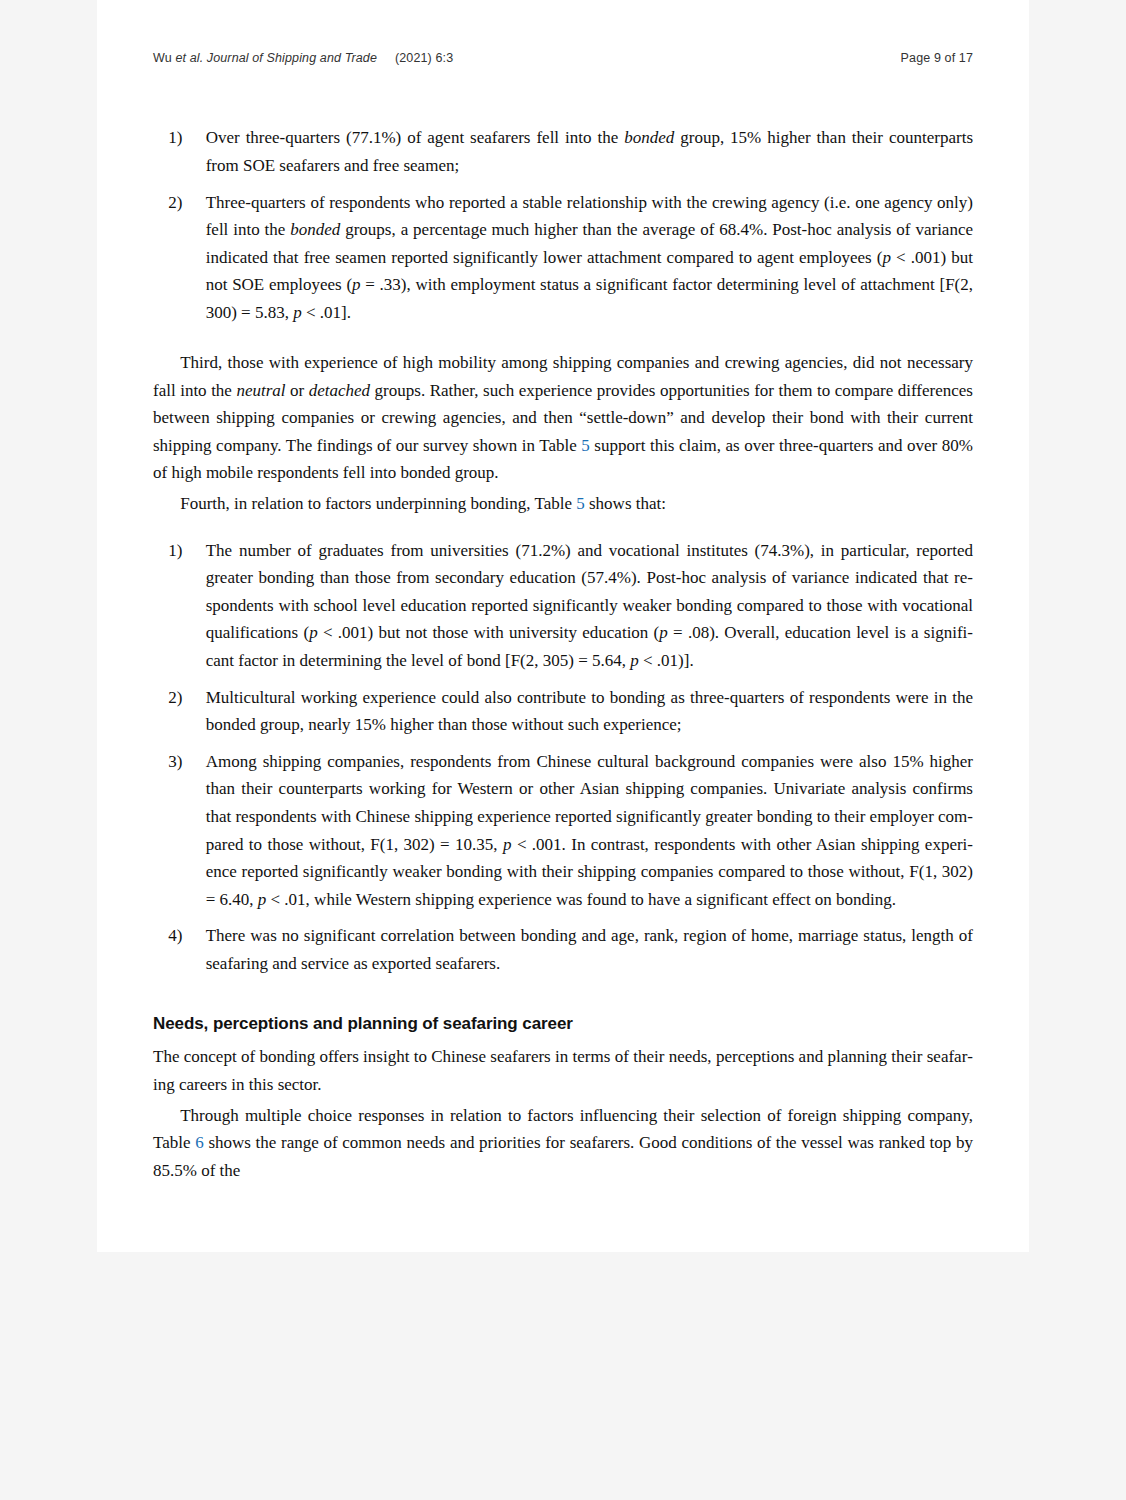Wu et al. Journal of Shipping and Trade (2021) 6:3
Page 9 of 17
Over three-quarters (77.1%) of agent seafarers fell into the bonded group, 15% higher than their counterparts from SOE seafarers and free seamen;
Three-quarters of respondents who reported a stable relationship with the crewing agency (i.e. one agency only) fell into the bonded groups, a percentage much higher than the average of 68.4%. Post-hoc analysis of variance indicated that free seamen reported significantly lower attachment compared to agent employees (p < .001) but not SOE employees (p = .33), with employment status a significant factor determining level of attachment [F(2, 300) = 5.83, p < .01].
Third, those with experience of high mobility among shipping companies and crewing agencies, did not necessary fall into the neutral or detached groups. Rather, such experience provides opportunities for them to compare differences between shipping companies or crewing agencies, and then “settle-down” and develop their bond with their current shipping company. The findings of our survey shown in Table 5 support this claim, as over three-quarters and over 80% of high mobile respondents fell into bonded group.
Fourth, in relation to factors underpinning bonding, Table 5 shows that:
The number of graduates from universities (71.2%) and vocational institutes (74.3%), in particular, reported greater bonding than those from secondary education (57.4%). Post-hoc analysis of variance indicated that respondents with school level education reported significantly weaker bonding compared to those with vocational qualifications (p < .001) but not those with university education (p = .08). Overall, education level is a significant factor in determining the level of bond [F(2, 305) = 5.64, p < .01)].
Multicultural working experience could also contribute to bonding as three-quarters of respondents were in the bonded group, nearly 15% higher than those without such experience;
Among shipping companies, respondents from Chinese cultural background companies were also 15% higher than their counterparts working for Western or other Asian shipping companies. Univariate analysis confirms that respondents with Chinese shipping experience reported significantly greater bonding to their employer compared to those without, F(1, 302) = 10.35, p < .001. In contrast, respondents with other Asian shipping experience reported significantly weaker bonding with their shipping companies compared to those without, F(1, 302) = 6.40, p < .01, while Western shipping experience was found to have a significant effect on bonding.
There was no significant correlation between bonding and age, rank, region of home, marriage status, length of seafaring and service as exported seafarers.
Needs, perceptions and planning of seafaring career
The concept of bonding offers insight to Chinese seafarers in terms of their needs, perceptions and planning their seafaring careers in this sector.
Through multiple choice responses in relation to factors influencing their selection of foreign shipping company, Table 6 shows the range of common needs and priorities for seafarers. Good conditions of the vessel was ranked top by 85.5% of the